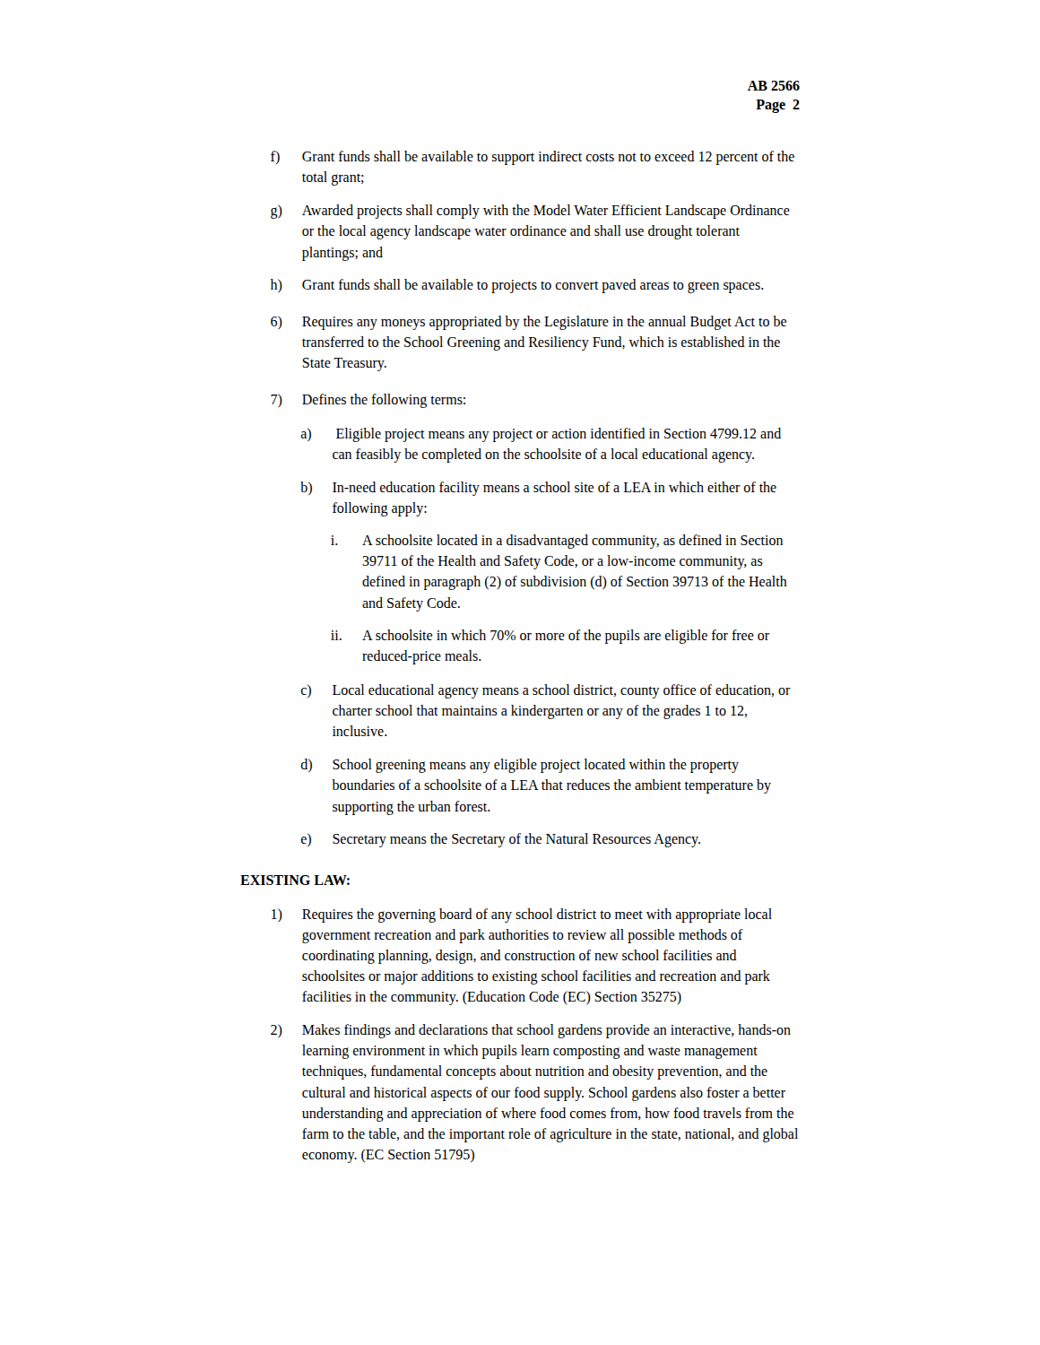AB 2566 Page 2
f) Grant funds shall be available to support indirect costs not to exceed 12 percent of the total grant;
g) Awarded projects shall comply with the Model Water Efficient Landscape Ordinance or the local agency landscape water ordinance and shall use drought tolerant plantings; and
h) Grant funds shall be available to projects to convert paved areas to green spaces.
6) Requires any moneys appropriated by the Legislature in the annual Budget Act to be transferred to the School Greening and Resiliency Fund, which is established in the State Treasury.
7) Defines the following terms:
a) Eligible project means any project or action identified in Section 4799.12 and can feasibly be completed on the schoolsite of a local educational agency.
b) In-need education facility means a school site of a LEA in which either of the following apply:
i. A schoolsite located in a disadvantaged community, as defined in Section 39711 of the Health and Safety Code, or a low-income community, as defined in paragraph (2) of subdivision (d) of Section 39713 of the Health and Safety Code.
ii. A schoolsite in which 70% or more of the pupils are eligible for free or reduced-price meals.
c) Local educational agency means a school district, county office of education, or charter school that maintains a kindergarten or any of the grades 1 to 12, inclusive.
d) School greening means any eligible project located within the property boundaries of a schoolsite of a LEA that reduces the ambient temperature by supporting the urban forest.
e) Secretary means the Secretary of the Natural Resources Agency.
EXISTING LAW:
1) Requires the governing board of any school district to meet with appropriate local government recreation and park authorities to review all possible methods of coordinating planning, design, and construction of new school facilities and schoolsites or major additions to existing school facilities and recreation and park facilities in the community. (Education Code (EC) Section 35275)
2) Makes findings and declarations that school gardens provide an interactive, hands-on learning environment in which pupils learn composting and waste management techniques, fundamental concepts about nutrition and obesity prevention, and the cultural and historical aspects of our food supply. School gardens also foster a better understanding and appreciation of where food comes from, how food travels from the farm to the table, and the important role of agriculture in the state, national, and global economy. (EC Section 51795)